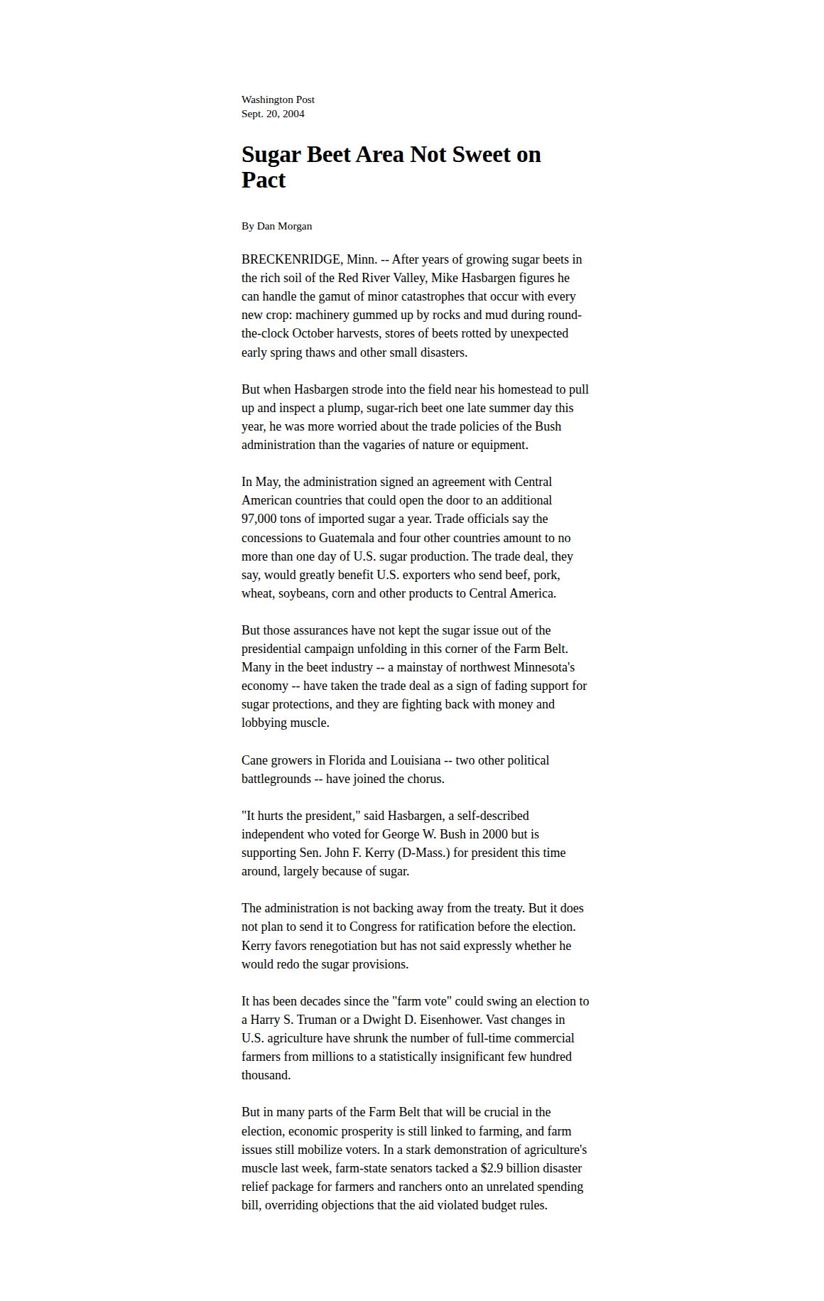Washington Post
Sept. 20, 2004
Sugar Beet Area Not Sweet on Pact
By Dan Morgan
BRECKENRIDGE, Minn. -- After years of growing sugar beets in the rich soil of the Red River Valley, Mike Hasbargen figures he can handle the gamut of minor catastrophes that occur with every new crop: machinery gummed up by rocks and mud during round-the-clock October harvests, stores of beets rotted by unexpected early spring thaws and other small disasters.
But when Hasbargen strode into the field near his homestead to pull up and inspect a plump, sugar-rich beet one late summer day this year, he was more worried about the trade policies of the Bush administration than the vagaries of nature or equipment.
In May, the administration signed an agreement with Central American countries that could open the door to an additional 97,000 tons of imported sugar a year. Trade officials say the concessions to Guatemala and four other countries amount to no more than one day of U.S. sugar production. The trade deal, they say, would greatly benefit U.S. exporters who send beef, pork, wheat, soybeans, corn and other products to Central America.
But those assurances have not kept the sugar issue out of the presidential campaign unfolding in this corner of the Farm Belt. Many in the beet industry -- a mainstay of northwest Minnesota's economy -- have taken the trade deal as a sign of fading support for sugar protections, and they are fighting back with money and lobbying muscle.
Cane growers in Florida and Louisiana -- two other political battlegrounds -- have joined the chorus.
"It hurts the president," said Hasbargen, a self-described independent who voted for George W. Bush in 2000 but is supporting Sen. John F. Kerry (D-Mass.) for president this time around, largely because of sugar.
The administration is not backing away from the treaty. But it does not plan to send it to Congress for ratification before the election. Kerry favors renegotiation but has not said expressly whether he would redo the sugar provisions.
It has been decades since the "farm vote" could swing an election to a Harry S. Truman or a Dwight D. Eisenhower. Vast changes in U.S. agriculture have shrunk the number of full-time commercial farmers from millions to a statistically insignificant few hundred thousand.
But in many parts of the Farm Belt that will be crucial in the election, economic prosperity is still linked to farming, and farm issues still mobilize voters. In a stark demonstration of agriculture's muscle last week, farm-state senators tacked a $2.9 billion disaster relief package for farmers and ranchers onto an unrelated spending bill, overriding objections that the aid violated budget rules.